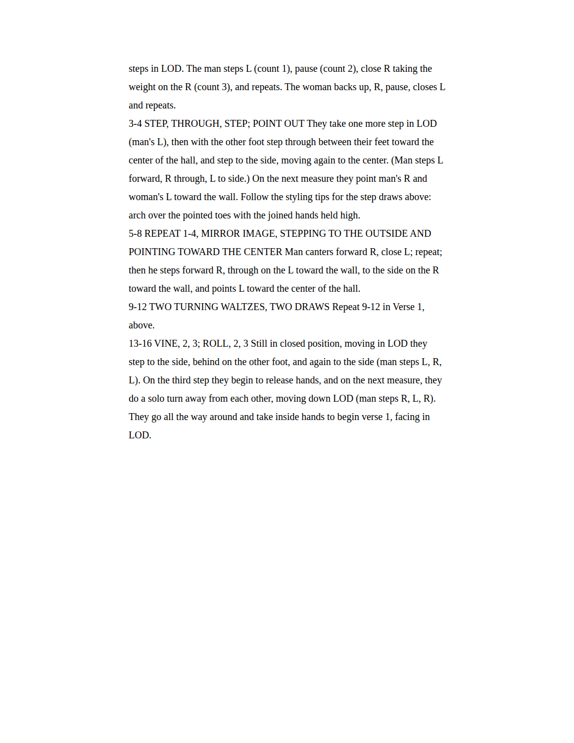steps in LOD. The man steps L (count 1), pause (count 2), close R taking the weight on the R (count 3), and repeats. The woman backs up, R, pause, closes L and repeats.
3-4 STEP, THROUGH, STEP; POINT OUT They take one more step in LOD (man's L), then with the other foot step through between their feet toward the center of the hall, and step to the side, moving again to the center. (Man steps L forward, R through, L to side.) On the next measure they point man's R and woman's L toward the wall. Follow the styling tips for the step draws above: arch over the pointed toes with the joined hands held high.
5-8 REPEAT 1-4, MIRROR IMAGE, STEPPING TO THE OUTSIDE AND POINTING TOWARD THE CENTER Man canters forward R, close L; repeat; then he steps forward R, through on the L toward the wall, to the side on the R toward the wall, and points L toward the center of the hall.
9-12 TWO TURNING WALTZES, TWO DRAWS Repeat 9-12 in Verse 1, above.
13-16 VINE, 2, 3; ROLL, 2, 3 Still in closed position, moving in LOD they step to the side, behind on the other foot, and again to the side (man steps L, R, L). On the third step they begin to release hands, and on the next measure, they do a solo turn away from each other, moving down LOD (man steps R, L, R). They go all the way around and take inside hands to begin verse 1, facing in LOD.